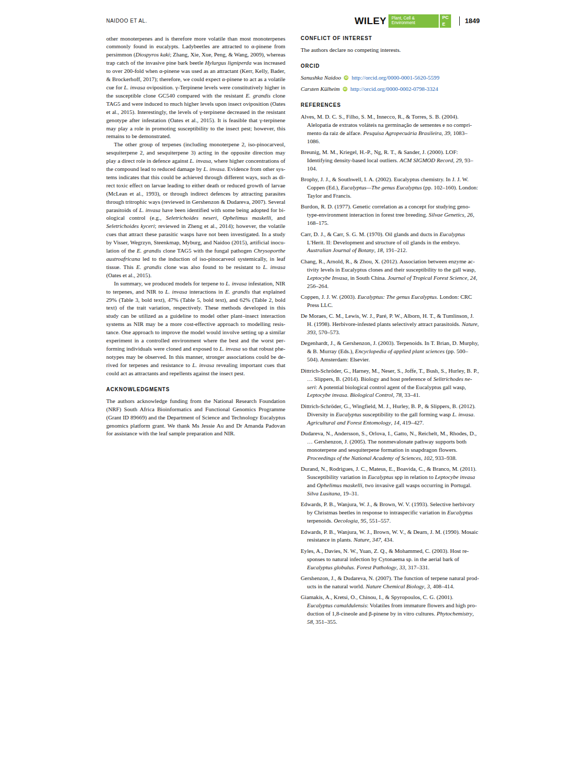Naidoo et al.
WILEY
Plant, Cell &Environment
PC
E
1849
other monoterpenes and is therefore more volatile than most monoterpenes commonly found in eucalypts. Ladybeetles are attracted to α‐pinene from persimmon (Diospyros kaki; Zhang, Xie, Xue, Peng, & Wang, 2009), whereas trap catch of the invasive pine bark beetle Hylurgus ligniperda was increased to over 200‐fold when α‐pinene was used as an attractant (Kerr, Kelly, Bader, & Brockerhoff, 2017); therefore, we could expect α‐pinene to act as a volatile cue for L. invasa oviposition. γ‐Terpinene levels were constitutively higher in the susceptible clone GC540 compared with the resistant E. grandis clone TAG5 and were induced to much higher levels upon insect oviposition (Oates et al., 2015). Interestingly, the levels of γ‐terpinene decreased in the resistant genotype after infestation (Oates et al., 2015). It is feasible that γ‐terpinene may play a role in promoting susceptibility to the insect pest; however, this remains to be demonstrated.
The other group of terpenes (including monoterpene 2, iso‐pinocarveol, sesquiterpene 2, and sesquiterpene 3) acting in the opposite direction may play a direct role in defence against L. invasa, where higher concentrations of the compound lead to reduced damage by L. invasa. Evidence from other systems indicates that this could be achieved through different ways, such as direct toxic effect on larvae leading to either death or reduced growth of larvae (McLean et al., 1993), or through indirect defences by attracting parasites through tritrophic ways (reviewed in Gershenzon & Dudareva, 2007). Several parasitoids of L. invasa have been identified with some being adopted for biological control (e.g., Seletrichoides neseri, Ophelimus maskelli, and Seletrichoides kyceri; reviewed in Zheng et al., 2014); however, the volatile cues that attract these parasitic wasps have not been investigated. In a study by Visser, Wegrzyn, Steenkmap, Myburg, and Naidoo (2015), artificial inoculation of the E. grandis clone TAG5 with the fungal pathogen Chrysoporthe austroafricana led to the induction of iso‐pinocarveol systemically, in leaf tissue. This E. grandis clone was also found to be resistant to L. invasa (Oates et al., 2015).
In summary, we produced models for terpene to L. invasa infestation, NIR to terpenes, and NIR to L. invasa interactions in E. grandis that explained 29% (Table 3, bold text), 47% (Table 5, bold text), and 62% (Table 2, bold text) of the trait variation, respectively. These methods developed in this study can be utilized as a guideline to model other plant–insect interaction systems as NIR may be a more cost‐effective approach to modelling resistance. One approach to improve the model would involve setting up a similar experiment in a controlled environment where the best and the worst performing individuals were cloned and exposed to L. invasa so that robust phenotypes may be observed. In this manner, stronger associations could be derived for terpenes and resistance to L. invasa revealing important cues that could act as attractants and repellents against the insect pest.
ACKNOWLEDGMENTS
The authors acknowledge funding from the National Research Foundation (NRF) South Africa Bioinformatics and Functional Genomics Programme (Grant ID 89669) and the Department of Science and Technology Eucalyptus genomics platform grant. We thank Ms Jessie Au and Dr Amanda Padovan for assistance with the leaf sample preparation and NIR.
CONFLICT OF INTEREST
The authors declare no competing interests.
ORCID
Sanushka Naidoo http://orcid.org/0000-0001-5620-5599
Carsten Külheim http://orcid.org/0000-0002-0798-3324
REFERENCES
Alves, M. D. C. S., Filho, S. M., Innecco, R., & Torres, S. B. (2004). Alelopatia de extratos voláteis na germinação de sementes e no comprimento da raiz de alface. Pesquisa Agropecuária Brasileira, 39, 1083–1086.
Breunig, M. M., Kriegel, H.‐P., Ng, R. T., & Sander, J. (2000). LOF: Identifying density‐based local outliers. ACM SIGMOD Record, 29, 93–104.
Brophy, J. J., & Southwell, I. A. (2002). Eucalyptus chemistry. In J. J. W. Coppen (Ed.), Eucalyptus—The genus Eucalyptus (pp. 102–160). London: Taylor and Francis.
Burdon, R. D. (1977). Genetic correlation as a concept for studying genotype‐environment interaction in forest tree breeding. Silvae Genetics, 26, 168–175.
Carr, D. J., & Carr, S. G. M. (1970). Oil glands and ducts in Eucalyptus L'Herit. II: Development and structure of oil glands in the embryo. Australian Journal of Botany, 18, 191–212.
Chang, R., Arnold, R., & Zhou, X. (2012). Association between enzyme activity levels in Eucalyptus clones and their susceptibility to the gall wasp, Leptocybe Invasa, in South China. Journal of Tropical Forest Science, 24, 256–264.
Coppen, J. J. W. (2003). Eucalyptus: The genus Eucalyptus. London: CRC Press LLC.
De Moraes, C. M., Lewis, W. J., Paré, P. W., Alborn, H. T., & Tumlinson, J. H. (1998). Herbivore‐infested plants selectively attract parasitoids. Nature, 393, 570–573.
Degenhardt, J., & Gershenzon, J. (2003). Terpenoids. In T. Brian, D. Murphy, & B. Murray (Eds.), Encyclopedia of applied plant sciences (pp. 500–504). Amsterdam: Elsevier.
Dittrich‐Schröder, G., Harney, M., Neser, S., Joffe, T., Bush, S., Hurley, B. P., … Slippers, B. (2014). Biology and host preference of Selitrichodes neseri: A potential biological control agent of the Eucalyptus gall wasp, Leptocybe invasa. Biological Control, 78, 33–41.
Dittrich‐Schröder, G., Wingfield, M. J., Hurley, B. P., & Slippers, B. (2012). Diversity in Eucalyptus susceptibility to the gall forming wasp L. invasa. Agricultural and Forest Entomology, 14, 419–427.
Dudareva, N., Andersson, S., Orlova, I., Gatto, N., Reichelt, M., Rhodes, D., … Gershenzon, J. (2005). The nonmevalonate pathway supports both monoterpene and sesquiterpene formation in snapdragon flowers. Proceedings of the National Academy of Sciences, 102, 933–938.
Durand, N., Rodrigues, J. C., Mateus, E., Boavida, C., & Branco, M. (2011). Susceptibility variation in Eucalyptus spp in relation to Leptocybe invasa and Ophelimus maskelli, two invasive gall wasps occurring in Portugal. Silva Lusitana, 19–31.
Edwards, P. B., Wanjura, W. J., & Brown, W. V. (1993). Selective herbivory by Christmas beetles in response to intraspecific variation in Eucalyptus terpenoids. Oecologia, 95, 551–557.
Edwards, P. B., Wanjura, W. J., Brown, W. V., & Dearn, J. M. (1990). Mosaic resistance in plants. Nature, 347, 434.
Eyles, A., Davies, N. W., Yuan, Z. Q., & Mohammed, C. (2003). Host responses to natural infection by Cytonaema sp. in the aerial bark of Eucalyptus globulus. Forest Pathology, 33, 317–331.
Gershenzon, J., & Dudareva, N. (2007). The function of terpene natural products in the natural world. Nature Chemical Biology, 3, 408–414.
Giamakis, A., Kretsi, O., Chinou, I., & Spyropoulos, C. G. (2001). Eucalyptus camaldulensis: Volatiles from immature flowers and high production of 1,8‐cineole and β‐pinene by in vitro cultures. Phytochemistry, 58, 351–355.